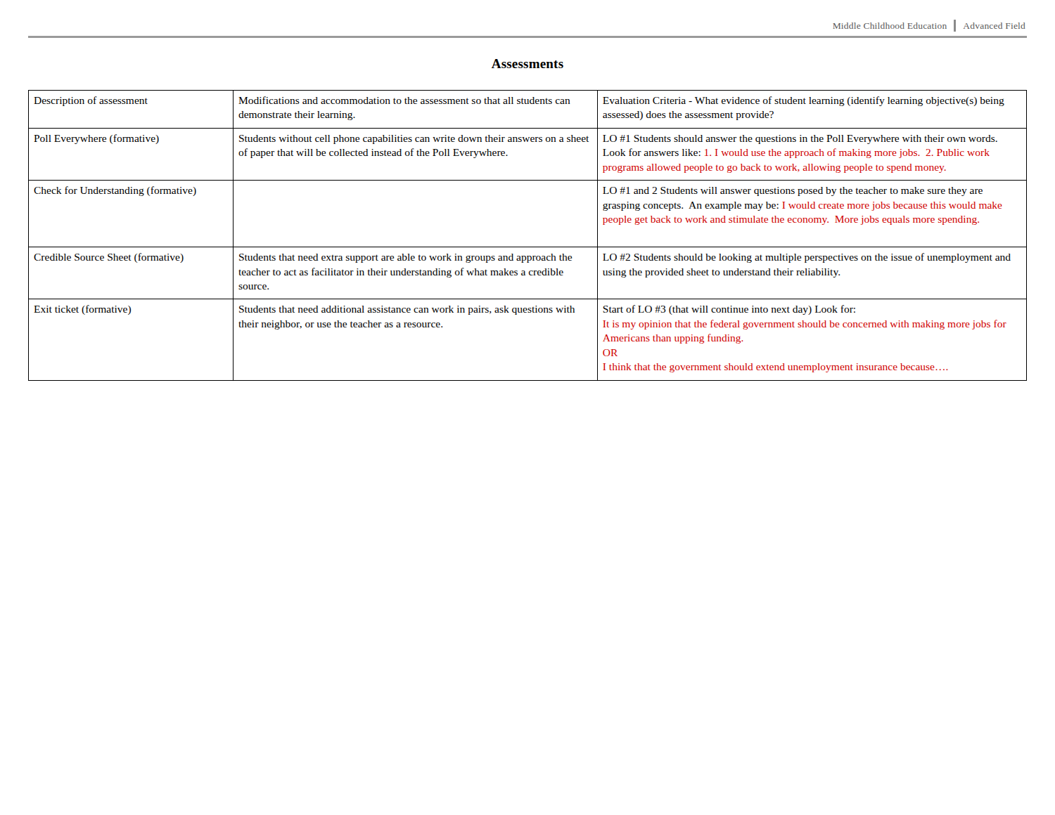Middle Childhood Education Advanced Field
Assessments
| Description of assessment | Modifications and accommodation to the assessment so that all students can demonstrate their learning. | Evaluation Criteria - What evidence of student learning (identify learning objective(s) being assessed) does the assessment provide? |
| Poll Everywhere (formative) | Students without cell phone capabilities can write down their answers on a sheet of paper that will be collected instead of the Poll Everywhere. | LO #1 Students should answer the questions in the Poll Everywhere with their own words. Look for answers like: 1. I would use the approach of making more jobs. 2. Public work programs allowed people to go back to work, allowing people to spend money. |
| Check for Understanding (formative) | | LO #1 and 2 Students will answer questions posed by the teacher to make sure they are grasping concepts. An example may be: I would create more jobs because this would make people get back to work and stimulate the economy. More jobs equals more spending. |
| Credible Source Sheet (formative) | Students that need extra support are able to work in groups and approach the teacher to act as facilitator in their understanding of what makes a credible source. | LO #2 Students should be looking at multiple perspectives on the issue of unemployment and using the provided sheet to understand their reliability. |
| Exit ticket (formative) | Students that need additional assistance can work in pairs, ask questions with their neighbor, or use the teacher as a resource. | Start of LO #3 (that will continue into next day) Look for: It is my opinion that the federal government should be concerned with making more jobs for Americans than upping funding. OR I think that the government should extend unemployment insurance because…. |